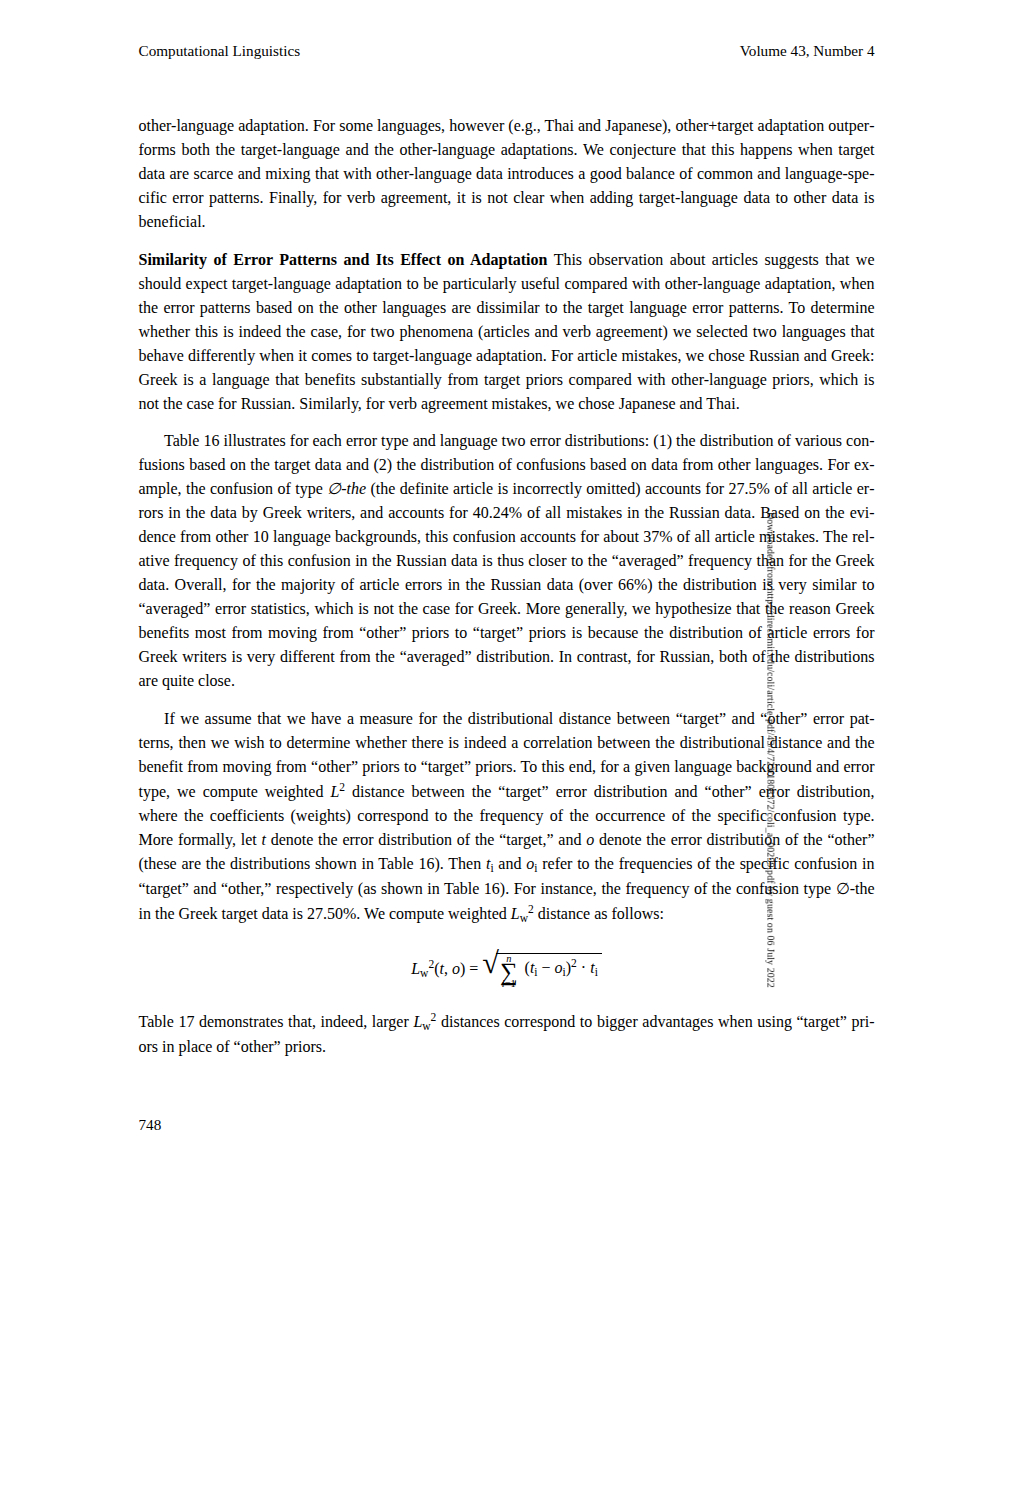Computational Linguistics Volume 43, Number 4
other-language adaptation. For some languages, however (e.g., Thai and Japanese), other+target adaptation outperforms both the target-language and the other-language adaptations. We conjecture that this happens when target data are scarce and mixing that with other-language data introduces a good balance of common and language-specific error patterns. Finally, for verb agreement, it is not clear when adding target-language data to other data is beneficial.
Similarity of Error Patterns and Its Effect on Adaptation This observation about articles suggests that we should expect target-language adaptation to be particularly useful compared with other-language adaptation, when the error patterns based on the other languages are dissimilar to the target language error patterns. To determine whether this is indeed the case, for two phenomena (articles and verb agreement) we selected two languages that behave differently when it comes to target-language adaptation. For article mistakes, we chose Russian and Greek: Greek is a language that benefits substantially from target priors compared with other-language priors, which is not the case for Russian. Similarly, for verb agreement mistakes, we chose Japanese and Thai.
Table 16 illustrates for each error type and language two error distributions: (1) the distribution of various confusions based on the target data and (2) the distribution of confusions based on data from other languages. For example, the confusion of type ∅-the (the definite article is incorrectly omitted) accounts for 27.5% of all article errors in the data by Greek writers, and accounts for 40.24% of all mistakes in the Russian data. Based on the evidence from other 10 language backgrounds, this confusion accounts for about 37% of all article mistakes. The relative frequency of this confusion in the Russian data is thus closer to the “averaged” frequency than for the Greek data. Overall, for the majority of article errors in the Russian data (over 66%) the distribution is very similar to “averaged” error statistics, which is not the case for Greek. More generally, we hypothesize that the reason Greek benefits most from moving from “other” priors to “target” priors is because the distribution of article errors for Greek writers is very different from the “averaged” distribution. In contrast, for Russian, both of the distributions are quite close.
If we assume that we have a measure for the distributional distance between “target” and “other” error patterns, then we wish to determine whether there is indeed a correlation between the distributional distance and the benefit from moving from “other” priors to “target” priors. To this end, for a given language background and error type, we compute weighted L2 distance between the “target” error distribution and “other” error distribution, where the coefficients (weights) correspond to the frequency of the occurrence of the specific confusion type. More formally, let t denote the error distribution of the “target,” and o denote the error distribution of the “other” (these are the distributions shown in Table 16). Then ti and oi refer to the frequencies of the specific confusion in “target” and “other,” respectively (as shown in Table 16). For instance, the frequency of the confusion type ∅-the in the Greek target data is 27.50%. We compute weighted Lw 2 distance as follows:
Lw 2(t, o) = ∑ni=1 (ti − oi)2 · ti
Table 17 demonstrates that, indeed, larger Lw 2 distances correspond to bigger advantages when using “target” priors in place of “other” priors.
748
Downloaded from http://direct.mit.edu/coli/article-pdf/43/4/723/1808372/coli_a_00299.pdf by guest on 06 July 2022